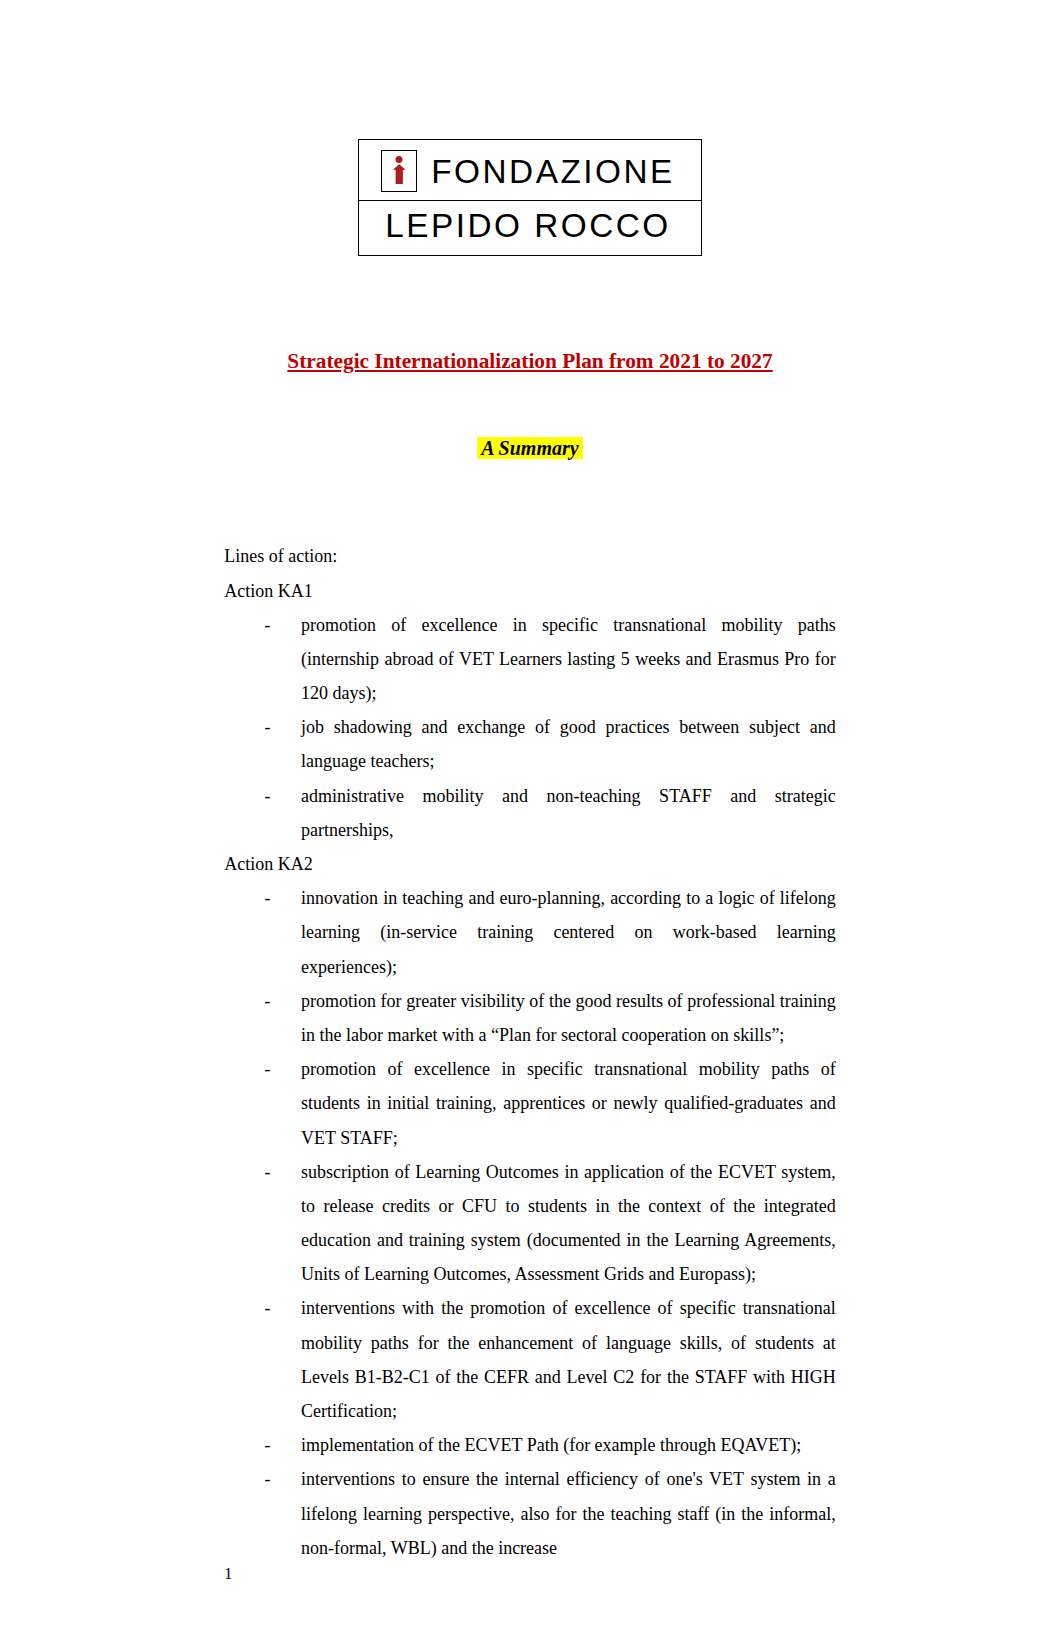FONDAZIONE
LEPIDO ROCCO
Strategic Internationalization Plan from 2021 to 2027
A Summary
Lines of action:
Action KA1
promotion of excellence in specific transnational mobility paths (internship abroad of VET Learners lasting 5 weeks and Erasmus Pro for 120 days);
job shadowing and exchange of good practices between subject and language teachers;
administrative mobility and non-teaching STAFF and strategic partnerships,
Action KA2
innovation in teaching and euro-planning, according to a logic of lifelong learning (in-service training centered on work-based learning experiences);
promotion for greater visibility of the good results of professional training in the labor market with a “Plan for sectoral cooperation on skills”;
promotion of excellence in specific transnational mobility paths of students in initial training, apprentices or newly qualified-graduates and VET STAFF;
subscription of Learning Outcomes in application of the ECVET system, to release credits or CFU to students in the context of the integrated education and training system (documented in the Learning Agreements, Units of Learning Outcomes, Assessment Grids and Europass);
interventions with the promotion of excellence of specific transnational mobility paths for the enhancement of language skills, of students at Levels B1-B2-C1 of the CEFR and Level C2 for the STAFF with HIGH Certification;
implementation of the ECVET Path (for example through EQAVET);
interventions to ensure the internal efficiency of one's VET system in a lifelong learning perspective, also for the teaching staff (in the informal, non-formal, WBL) and the increase
1